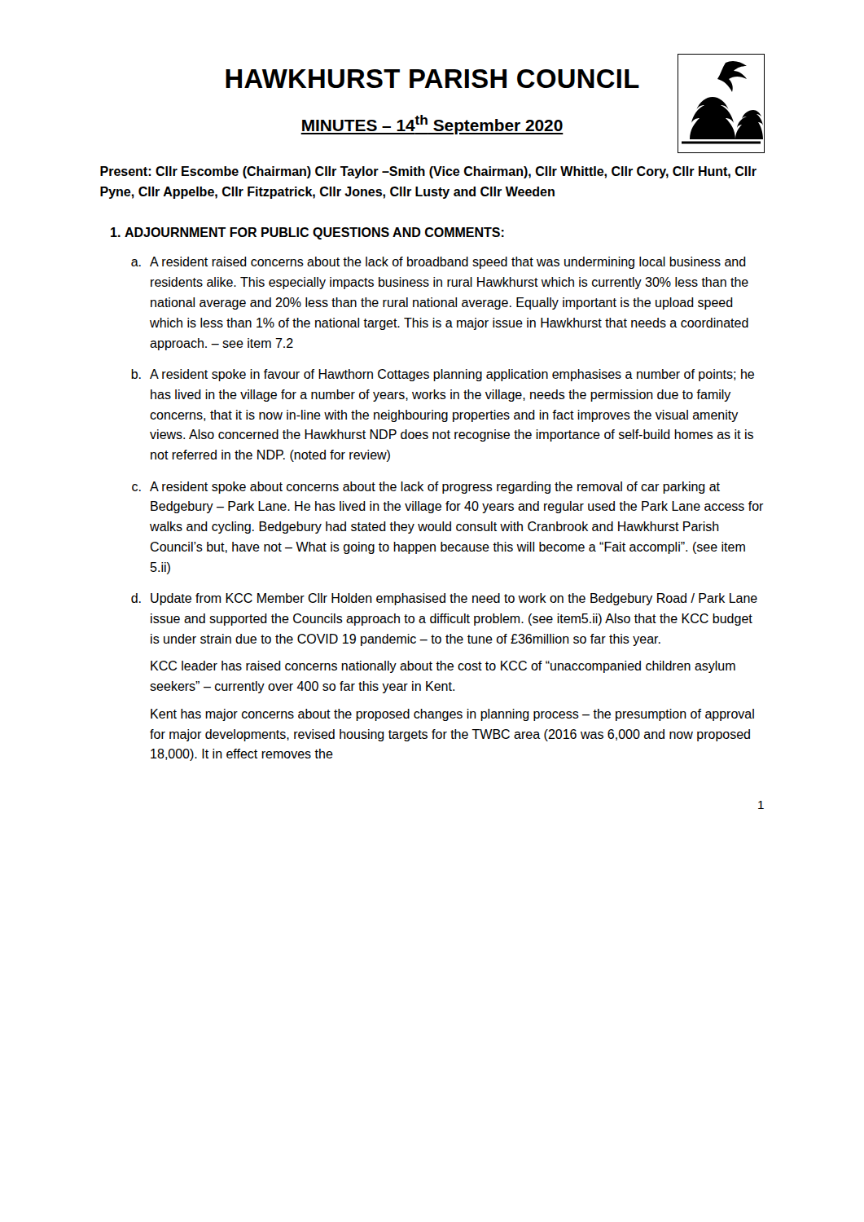HAWKHURST PARISH COUNCIL
MINUTES – 14th September 2020
Present: Cllr Escombe (Chairman) Cllr Taylor –Smith (Vice Chairman), Cllr Whittle, Cllr Cory, Cllr Hunt, Cllr Pyne, Cllr Appelbe, Cllr Fitzpatrick, Cllr Jones, Cllr Lusty and Cllr Weeden
ADJOURNMENT FOR PUBLIC QUESTIONS AND COMMENTS:
A resident raised concerns about the lack of broadband speed that was undermining local business and residents alike. This especially impacts business in rural Hawkhurst which is currently 30% less than the national average and 20% less than the rural national average. Equally important is the upload speed which is less than 1% of the national target. This is a major issue in Hawkhurst that needs a coordinated approach. – see item 7.2
A resident spoke in favour of Hawthorn Cottages planning application emphasises a number of points; he has lived in the village for a number of years, works in the village, needs the permission due to family concerns, that it is now in-line with the neighbouring properties and in fact improves the visual amenity views. Also concerned the Hawkhurst NDP does not recognise the importance of self-build homes as it is not referred in the NDP. (noted for review)
A resident spoke about concerns about the lack of progress regarding the removal of car parking at Bedgebury – Park Lane. He has lived in the village for 40 years and regular used the Park Lane access for walks and cycling. Bedgebury had stated they would consult with Cranbrook and Hawkhurst Parish Council’s but, have not – What is going to happen because this will become a “Fait accompli”. (see item 5.ii)
Update from KCC Member Cllr Holden emphasised the need to work on the Bedgebury Road / Park Lane issue and supported the Councils approach to a difficult problem. (see item5.ii) Also that the KCC budget is under strain due to the COVID 19 pandemic – to the tune of £36million so far this year.
KCC leader has raised concerns nationally about the cost to KCC of “unaccompanied children asylum seekers” – currently over 400 so far this year in Kent.
Kent has major concerns about the proposed changes in planning process – the presumption of approval for major developments, revised housing targets for the TWBC area (2016 was 6,000 and now proposed 18,000). It in effect removes the
1